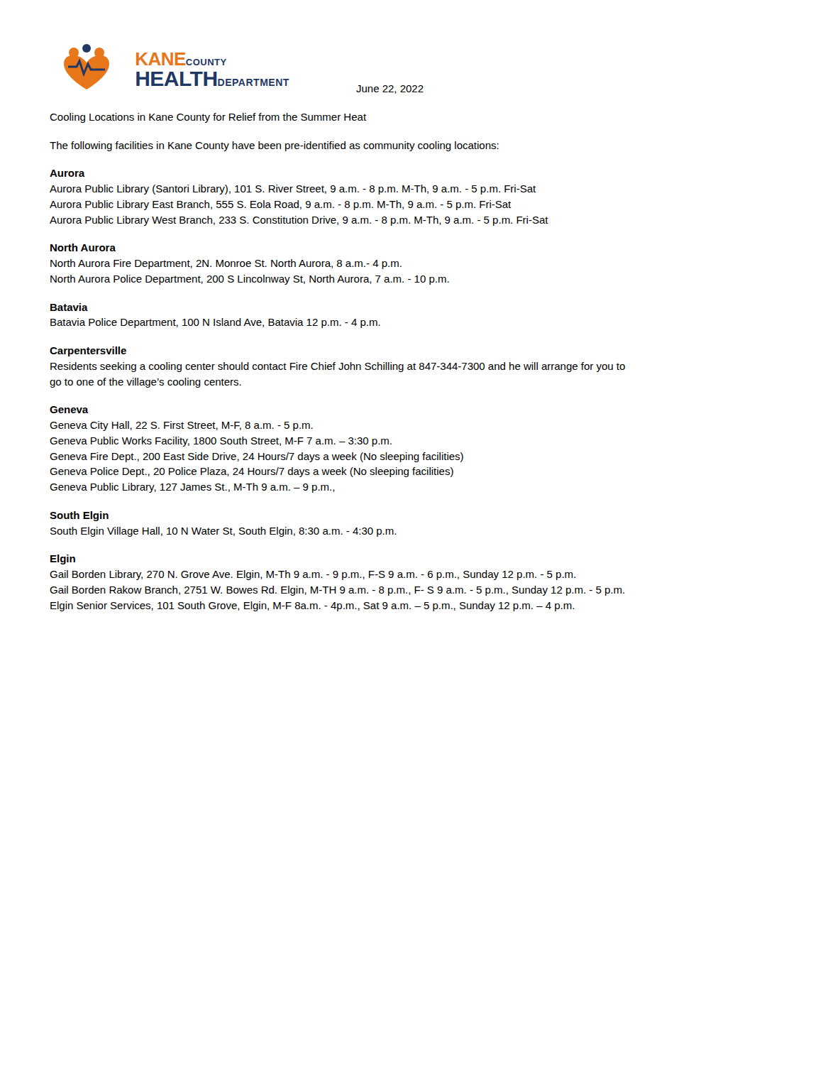KANE COUNTY
HEALTH DEPARTMENT
June 22, 2022
Cooling Locations in Kane County for Relief from the Summer Heat
The following facilities in Kane County have been pre-identified as community cooling locations:
Aurora
Aurora Public Library (Santori Library), 101 S. River Street, 9 a.m. - 8 p.m. M-Th, 9 a.m. - 5 p.m. Fri-Sat
Aurora Public Library East Branch, 555 S. Eola Road, 9 a.m. - 8 p.m. M-Th, 9 a.m. - 5 p.m. Fri-Sat
Aurora Public Library West Branch, 233 S. Constitution Drive, 9 a.m. - 8 p.m. M-Th, 9 a.m. - 5 p.m. Fri-Sat
North Aurora
North Aurora Fire Department, 2N. Monroe St. North Aurora, 8 a.m.- 4 p.m.
North Aurora Police Department, 200 S Lincolnway St, North Aurora, 7 a.m. - 10 p.m.
Batavia
Batavia Police Department, 100 N Island Ave, Batavia 12 p.m. - 4 p.m.
Carpentersville
Residents seeking a cooling center should contact Fire Chief John Schilling at 847-344-7300 and he will arrange for you to go to one of the village’s cooling centers.
Geneva
Geneva City Hall, 22 S. First Street, M-F, 8 a.m. - 5 p.m.
Geneva Public Works Facility, 1800 South Street, M-F 7 a.m. – 3:30 p.m.
Geneva Fire Dept., 200 East Side Drive, 24 Hours/7 days a week (No sleeping facilities)
Geneva Police Dept., 20 Police Plaza, 24 Hours/7 days a week (No sleeping facilities)
Geneva Public Library, 127 James St., M-Th 9 a.m. – 9 p.m.,
South Elgin
South Elgin Village Hall, 10 N Water St, South Elgin, 8:30 a.m. - 4:30 p.m.
Elgin
Gail Borden Library, 270 N. Grove Ave. Elgin, M-Th 9 a.m. - 9 p.m., F-S 9 a.m. - 6 p.m., Sunday 12 p.m. - 5 p.m.
Gail Borden Rakow Branch, 2751 W. Bowes Rd. Elgin, M-TH 9 a.m. - 8 p.m., F- S 9 a.m. - 5 p.m., Sunday 12 p.m. - 5 p.m.
Elgin Senior Services, 101 South Grove, Elgin, M-F 8a.m. - 4p.m., Sat 9 a.m. – 5 p.m., Sunday 12 p.m. – 4 p.m.